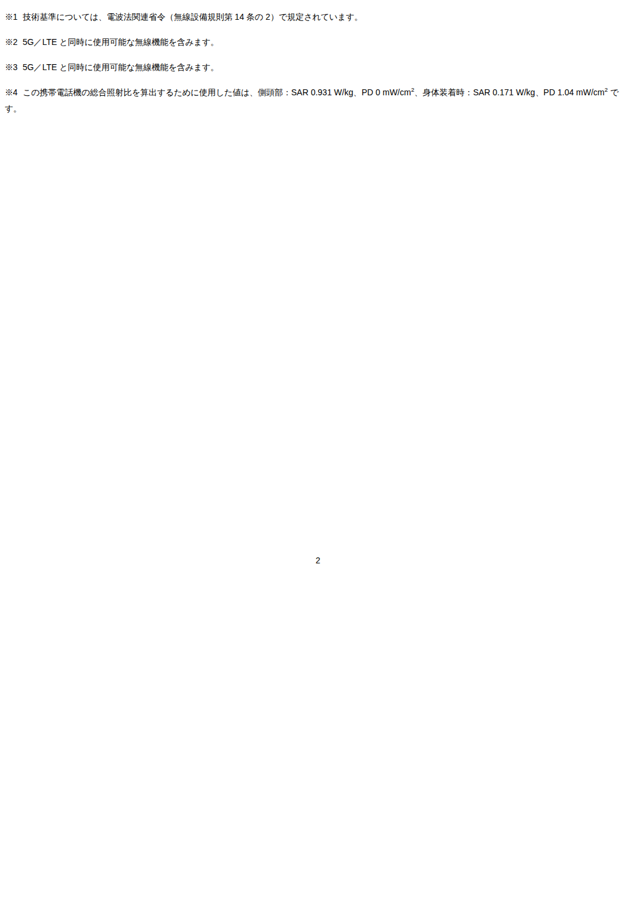※1技術基準については、電波法関連省令（無線設備規則第 14 条の 2）で規定されています。
※25G／LTE と同時に使用可能な無線機能を含みます。
※35G／LTE と同時に使用可能な無線機能を含みます。
※4この携帯電話機の総合照射比を算出するために使用した値は、側頭部：SAR 0.931 W/kg、PD 0 mW/cm2、身体装着時：SAR 0.171 W/kg、PD 1.04 mW/cm2 です。
2